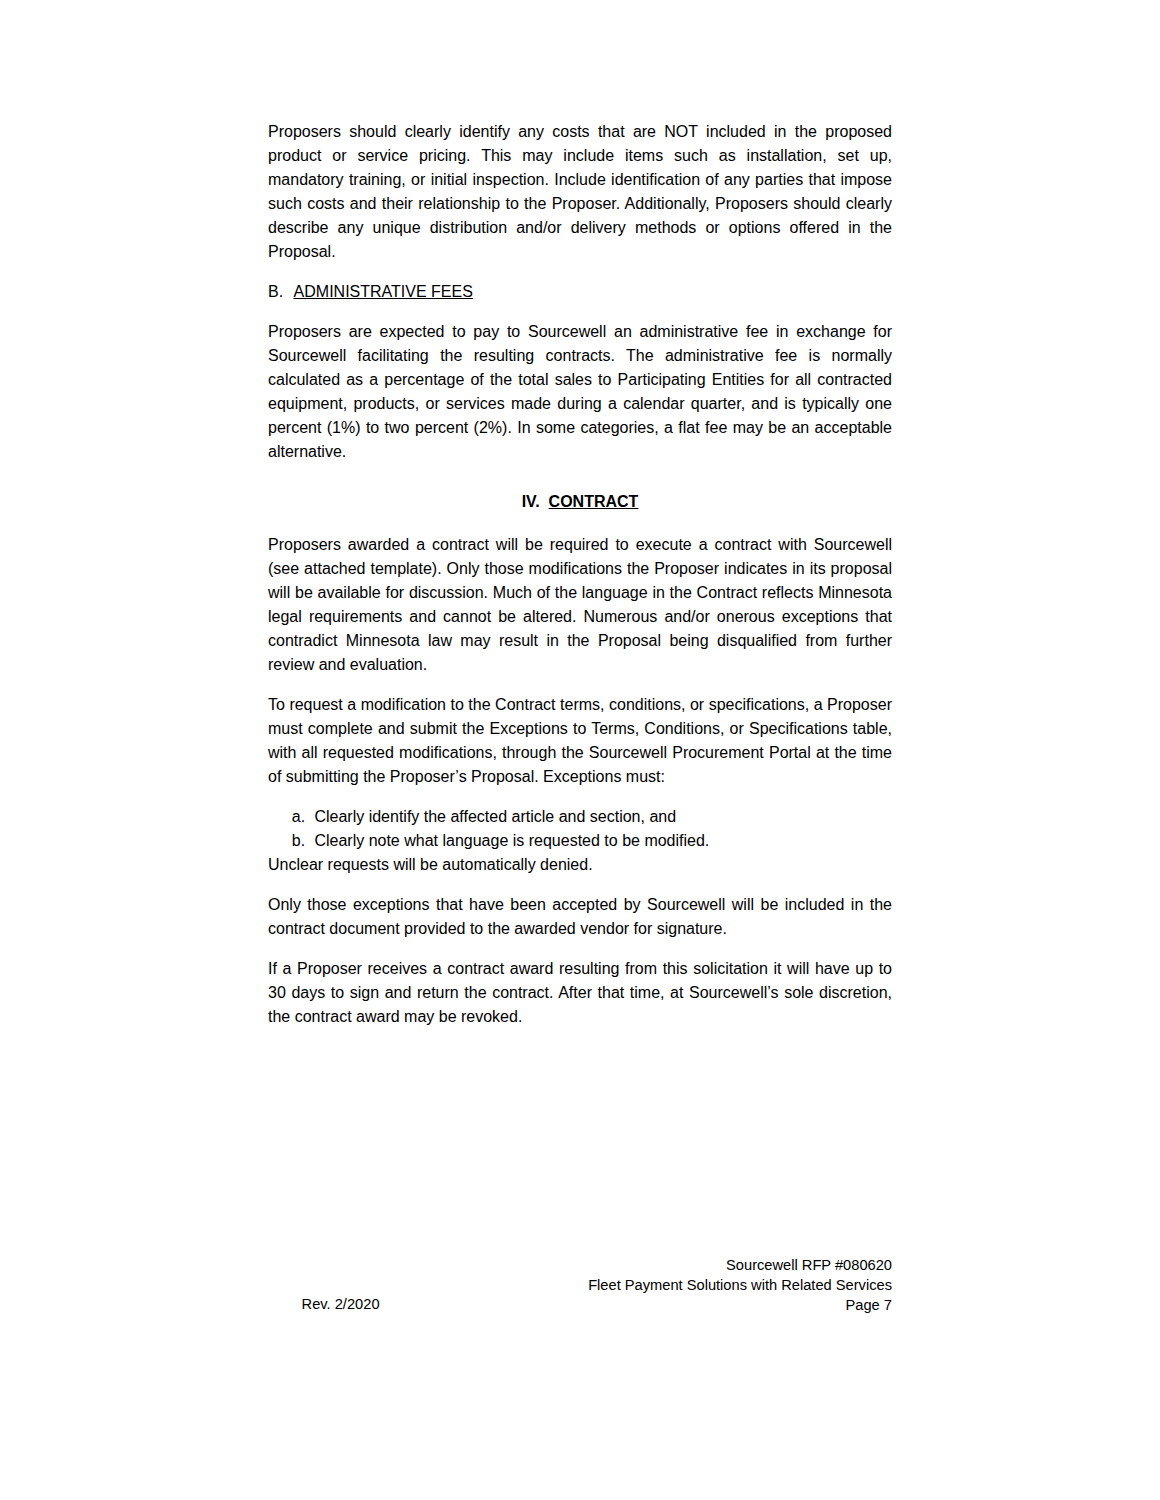Proposers should clearly identify any costs that are NOT included in the proposed product or service pricing. This may include items such as installation, set up, mandatory training, or initial inspection. Include identification of any parties that impose such costs and their relationship to the Proposer. Additionally, Proposers should clearly describe any unique distribution and/or delivery methods or options offered in the Proposal.
B. ADMINISTRATIVE FEES
Proposers are expected to pay to Sourcewell an administrative fee in exchange for Sourcewell facilitating the resulting contracts. The administrative fee is normally calculated as a percentage of the total sales to Participating Entities for all contracted equipment, products, or services made during a calendar quarter, and is typically one percent (1%) to two percent (2%). In some categories, a flat fee may be an acceptable alternative.
IV. CONTRACT
Proposers awarded a contract will be required to execute a contract with Sourcewell (see attached template). Only those modifications the Proposer indicates in its proposal will be available for discussion. Much of the language in the Contract reflects Minnesota legal requirements and cannot be altered. Numerous and/or onerous exceptions that contradict Minnesota law may result in the Proposal being disqualified from further review and evaluation.
To request a modification to the Contract terms, conditions, or specifications, a Proposer must complete and submit the Exceptions to Terms, Conditions, or Specifications table, with all requested modifications, through the Sourcewell Procurement Portal at the time of submitting the Proposer’s Proposal. Exceptions must:
Clearly identify the affected article and section, and
Clearly note what language is requested to be modified.
Unclear requests will be automatically denied.
Only those exceptions that have been accepted by Sourcewell will be included in the contract document provided to the awarded vendor for signature.
If a Proposer receives a contract award resulting from this solicitation it will have up to 30 days to sign and return the contract. After that time, at Sourcewell’s sole discretion, the contract award may be revoked.
Rev. 2/2020
Sourcewell RFP #080620
Fleet Payment Solutions with Related Services
Page 7